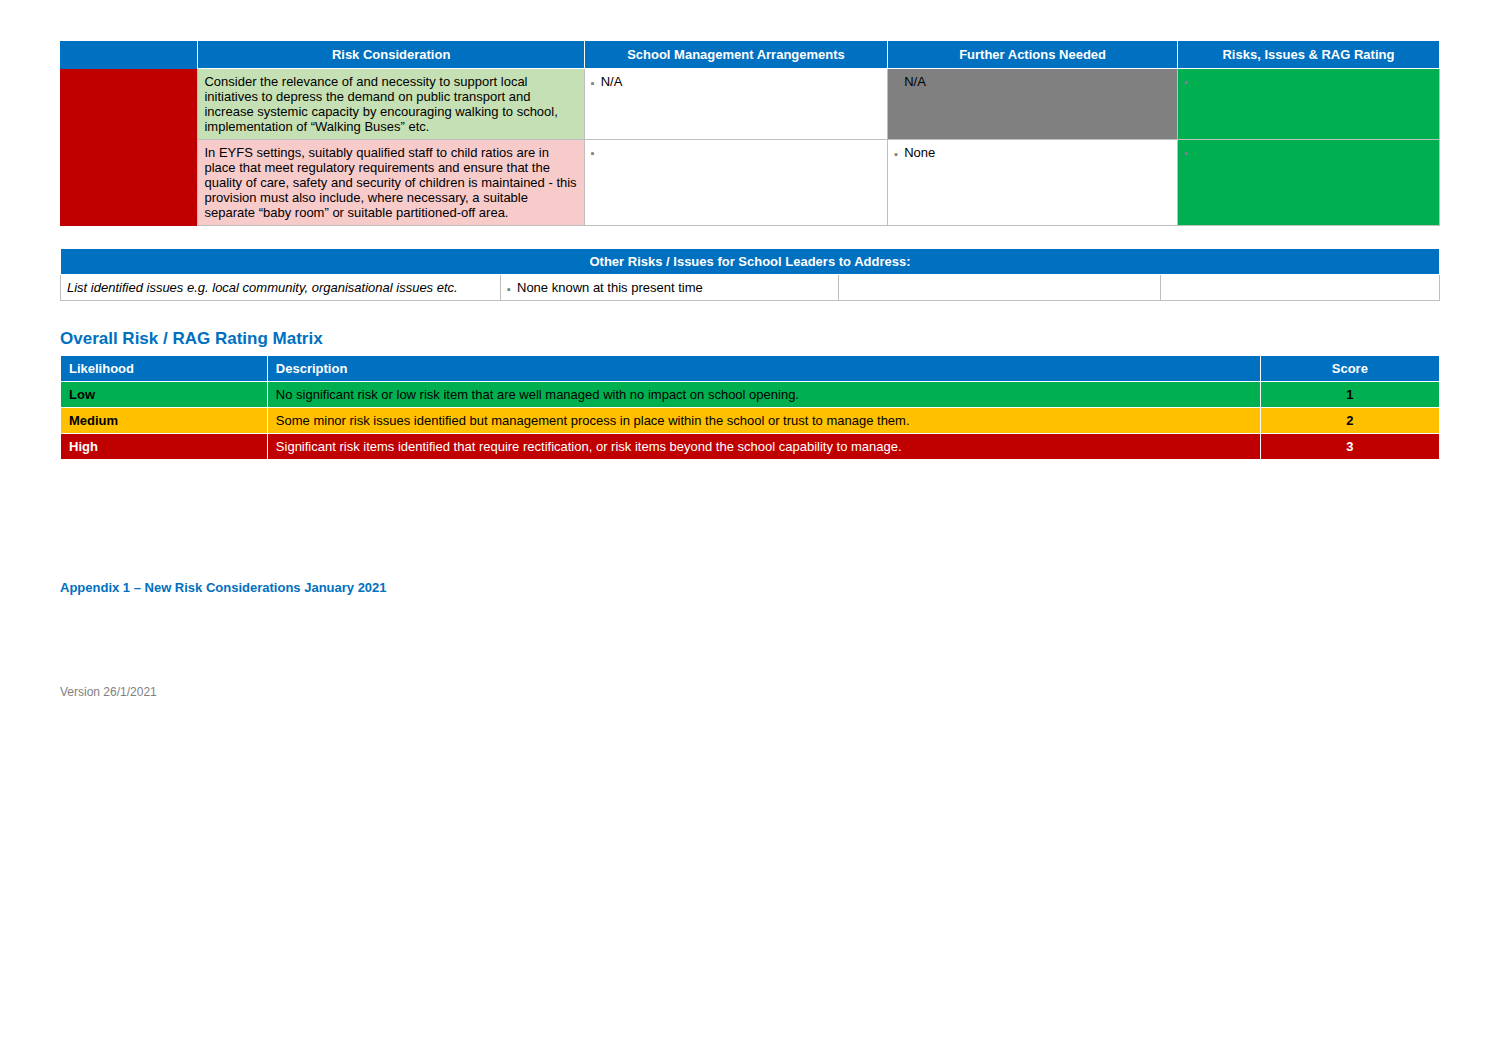| | Risk Consideration | School Management Arrangements | Further Actions Needed | Risks, Issues & RAG Rating |
| --- | --- | --- | --- | --- |
| | Consider the relevance of and necessity to support local initiatives to depress the demand on public transport and increase systemic capacity by encouraging walking to school, implementation of “Walking Buses” etc. | N/A | N/A | |
| | In EYFS settings, suitably qualified staff to child ratios are in place that meet regulatory requirements and ensure that the quality of care, safety and security of children is maintained - this provision must also include, where necessary, a suitable separate “baby room” or suitable partitioned-off area. | | None | |
| Other Risks / Issues for School Leaders to Address: |
| --- |
| List identified issues e.g. local community, organisational issues etc. | None known at this present time | | |
Overall Risk / RAG Rating Matrix
| Likelihood | Description | Score |
| --- | --- | --- |
| Low | No significant risk or low risk item that are well managed with no impact on school opening. | 1 |
| Medium | Some minor risk issues identified but management process in place within the school or trust to manage them. | 2 |
| High | Significant risk items identified that require rectification, or risk items beyond the school capability to manage. | 3 |
Appendix 1 – New Risk Considerations January 2021
Version 26/1/2021